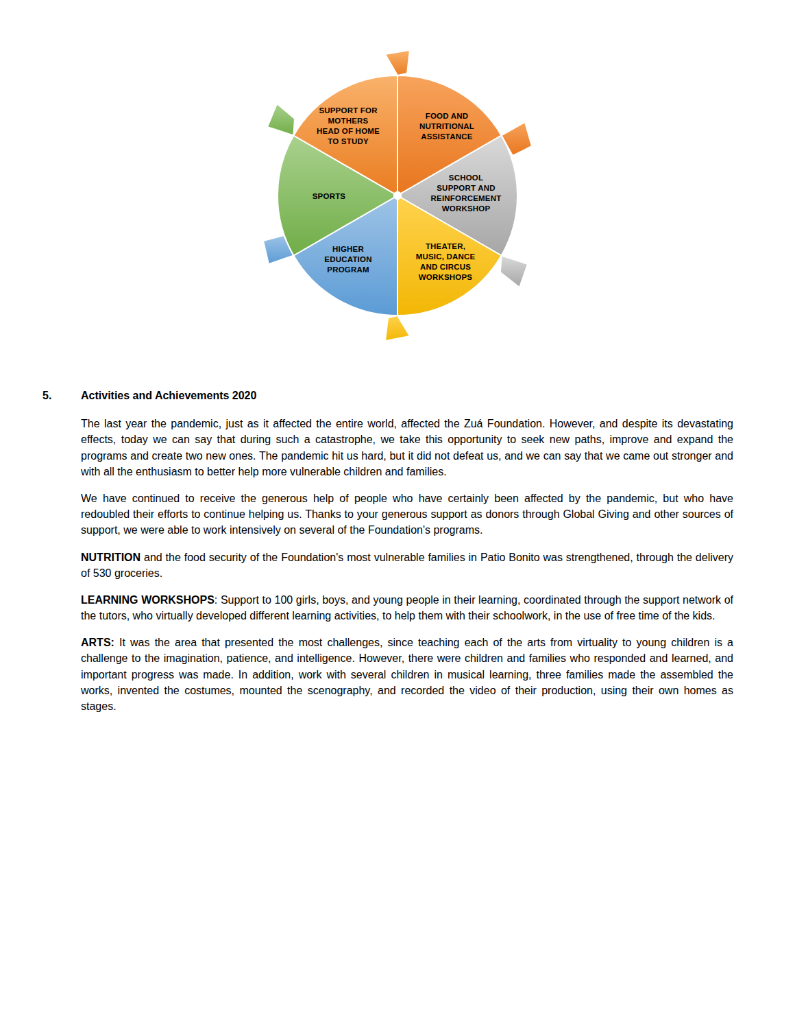FOOD AND NUTRITIONAL ASSISTANCE SCHOOL SUPPORT AND REINFORCEMENT WORKSHOP THEATER, MUSIC, DANCE AND CIRCUS WORKSHOPS HIGHER EDUCATION PROGRAM SPORTS SUPPORT FOR MOTHERS HEAD OF HOME TO STUDY
5. Activities and Achievements 2020
The last year the pandemic, just as it affected the entire world, affected the Zuá Foundation. However, and despite its devastating effects, today we can say that during such a catastrophe, we take this opportunity to seek new paths, improve and expand the programs and create two new ones. The pandemic hit us hard, but it did not defeat us, and we can say that we came out stronger and with all the enthusiasm to better help more vulnerable children and families.
We have continued to receive the generous help of people who have certainly been affected by the pandemic, but who have redoubled their efforts to continue helping us. Thanks to your generous support as donors through Global Giving and other sources of support, we were able to work intensively on several of the Foundation's programs.
NUTRITION and the food security of the Foundation's most vulnerable families in Patio Bonito was strengthened, through the delivery of 530 groceries.
LEARNING WORKSHOPS: Support to 100 girls, boys, and young people in their learning, coordinated through the support network of the tutors, who virtually developed different learning activities, to help them with their schoolwork, in the use of free time of the kids.
ARTS: It was the area that presented the most challenges, since teaching each of the arts from virtuality to young children is a challenge to the imagination, patience, and intelligence. However, there were children and families who responded and learned, and important progress was made. In addition, work with several children in musical learning, three families made the assembled the works, invented the costumes, mounted the scenography, and recorded the video of their production, using their own homes as stages.